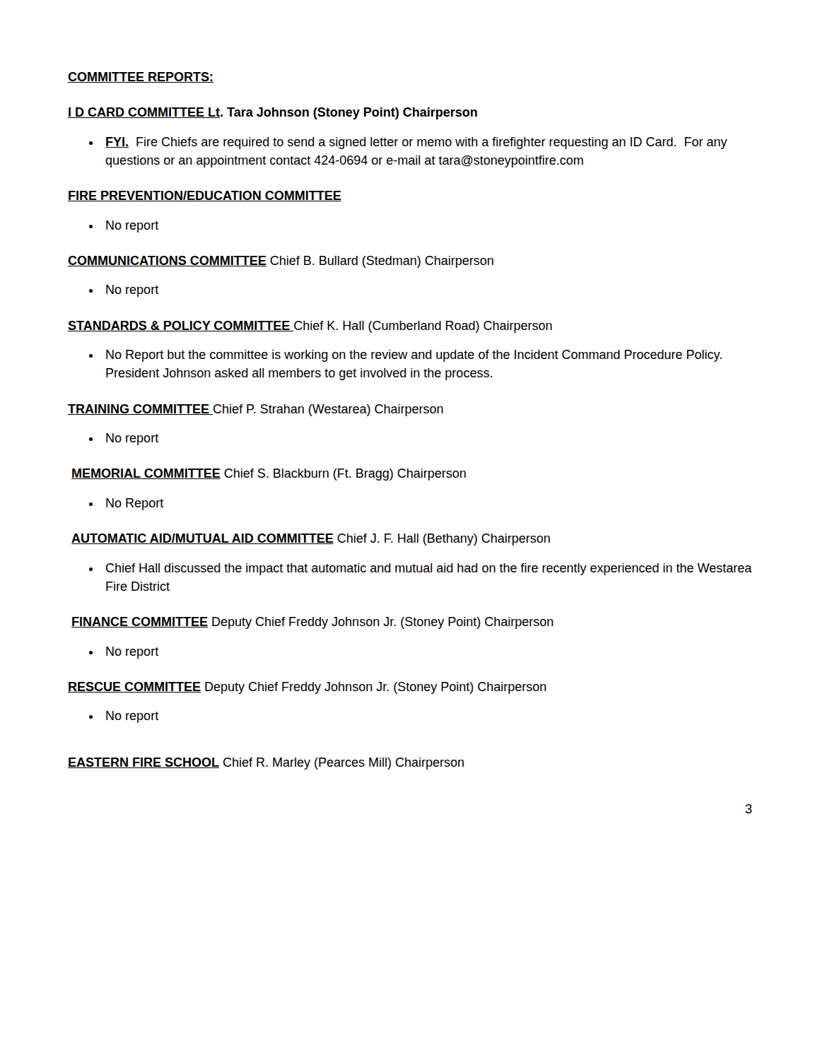COMMITTEE REPORTS:
I D CARD COMMITTEE Lt. Tara Johnson (Stoney Point) Chairperson
FYI. Fire Chiefs are required to send a signed letter or memo with a firefighter requesting an ID Card. For any questions or an appointment contact 424-0694 or e-mail at tara@stoneypointfire.com
FIRE PREVENTION/EDUCATION COMMITTEE
No report
COMMUNICATIONS COMMITTEE Chief B. Bullard (Stedman) Chairperson
No report
STANDARDS & POLICY COMMITTEE Chief K. Hall (Cumberland Road) Chairperson
No Report but the committee is working on the review and update of the Incident Command Procedure Policy. President Johnson asked all members to get involved in the process.
TRAINING COMMITTEE Chief P. Strahan (Westarea) Chairperson
No report
MEMORIAL COMMITTEE Chief S. Blackburn (Ft. Bragg) Chairperson
No Report
AUTOMATIC AID/MUTUAL AID COMMITTEE Chief J. F. Hall (Bethany) Chairperson
Chief Hall discussed the impact that automatic and mutual aid had on the fire recently experienced in the Westarea Fire District
FINANCE COMMITTEE Deputy Chief Freddy Johnson Jr. (Stoney Point) Chairperson
No report
RESCUE COMMITTEE Deputy Chief Freddy Johnson Jr. (Stoney Point) Chairperson
No report
EASTERN FIRE SCHOOL Chief R. Marley (Pearces Mill) Chairperson
3